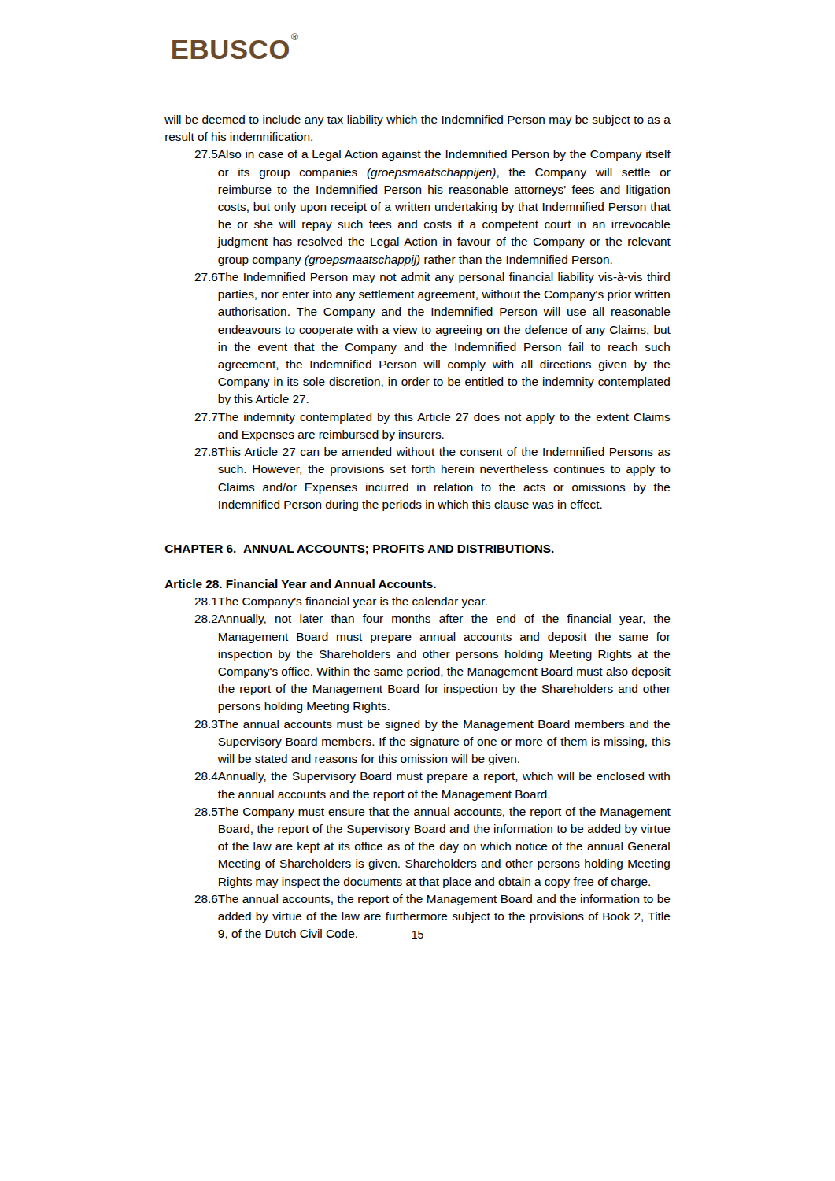EBUSCO®
will be deemed to include any tax liability which the Indemnified Person may be subject to as a result of his indemnification.
27.5
Also in case of a Legal Action against the Indemnified Person by the Company itself or its group companies (groepsmaatschappijen), the Company will settle or reimburse to the Indemnified Person his reasonable attorneys' fees and litigation costs, but only upon receipt of a written undertaking by that Indemnified Person that he or she will repay such fees and costs if a competent court in an irrevocable judgment has resolved the Legal Action in favour of the Company or the relevant group company (groepsmaatschappij) rather than the Indemnified Person.
27.6
The Indemnified Person may not admit any personal financial liability vis-à-vis third parties, nor enter into any settlement agreement, without the Company's prior written authorisation. The Company and the Indemnified Person will use all reasonable endeavours to cooperate with a view to agreeing on the defence of any Claims, but in the event that the Company and the Indemnified Person fail to reach such agreement, the Indemnified Person will comply with all directions given by the Company in its sole discretion, in order to be entitled to the indemnity contemplated by this Article 27.
27.7
The indemnity contemplated by this Article 27 does not apply to the extent Claims and Expenses are reimbursed by insurers.
27.8
This Article 27 can be amended without the consent of the Indemnified Persons as such. However, the provisions set forth herein nevertheless continues to apply to Claims and/or Expenses incurred in relation to the acts or omissions by the Indemnified Person during the periods in which this clause was in effect.
CHAPTER 6. ANNUAL ACCOUNTS; PROFITS AND DISTRIBUTIONS.
Article 28. Financial Year and Annual Accounts.
28.1
The Company's financial year is the calendar year.
28.2
Annually, not later than four months after the end of the financial year, the Management Board must prepare annual accounts and deposit the same for inspection by the Shareholders and other persons holding Meeting Rights at the Company's office. Within the same period, the Management Board must also deposit the report of the Management Board for inspection by the Shareholders and other persons holding Meeting Rights.
28.3
The annual accounts must be signed by the Management Board members and the Supervisory Board members. If the signature of one or more of them is missing, this will be stated and reasons for this omission will be given.
28.4
Annually, the Supervisory Board must prepare a report, which will be enclosed with the annual accounts and the report of the Management Board.
28.5
The Company must ensure that the annual accounts, the report of the Management Board, the report of the Supervisory Board and the information to be added by virtue of the law are kept at its office as of the day on which notice of the annual General Meeting of Shareholders is given. Shareholders and other persons holding Meeting Rights may inspect the documents at that place and obtain a copy free of charge.
28.6
The annual accounts, the report of the Management Board and the information to be added by virtue of the law are furthermore subject to the provisions of Book 2, Title 9, of the Dutch Civil Code.
15